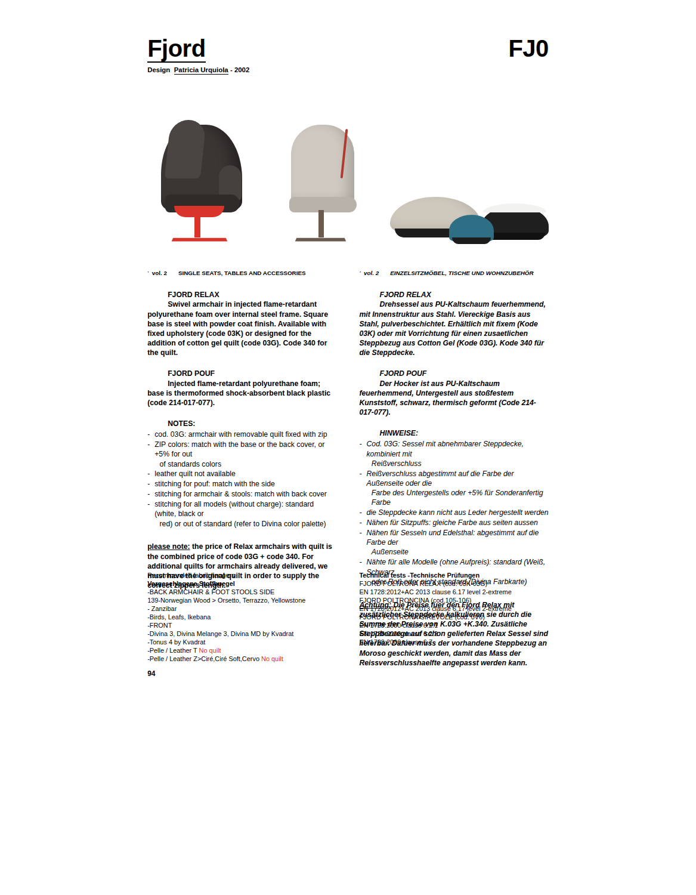Fjord
Design Patricia Urquiola - 2002
FJ0
’ vol. 2 SINGLE SEATS, TABLES AND ACCESSORIES
FJORD RELAX
Swivel armchair in injected flame-retardant polyurethane foam over internal steel frame. Square base is steel with powder coat finish. Available with fixed upholstery (code 03K) or designed for the addition of cotton gel quilt (code 03G). Code 340 for the quilt.
FJORD POUF
Injected flame-retardant polyurethane foam; base is thermoformed shock-absorbent black plastic (code 214-017-077).
NOTES:
cod. 03G: armchair with removable quilt fixed with zip
ZIP colors: match with the base or the back cover, or +5% for outof standards colors
leather quilt not available
stitching for pouf: match with the side
stitching for armchair & stools: match with back cover
stitching for all models (without charge): standard (white, black orred) or out of standard (refer to Divina color palette)
please note: the price of Relax armchairs with quilt is the combined price of code 03G + code 340. For additional quilts for armchairs already delivered, we must have the original quilt in order to supply the correct zippers length.
’ vol. 2 EINZELSITZMÖBEL, TISCHE UND WOHNZUBEHÖR
FJORD RELAX
Drehsessel aus PU-Kaltschaum feuerhemmend, mit Innenstruktur aus Stahl. Viereckige Basis aus Stahl, pulverbeschichtet. Erhältlich mit fixem (Kode 03K) oder mit Vorrichtung für einen zusaetlichen Steppbezug aus Cotton Gel (Kode 03G). Kode 340 für die Steppdecke.
FJORD POUF
Der Hocker ist aus PU-Kaltschaum feuerhemmend, Untergestell aus stoßfestem Kunststoff, schwarz, thermisch geformt (Code 214-017-077).
HINWEISE:
Cod. 03G: Sessel mit abnehmbarer Steppdecke, kombiniert mitReißverschluss
Reißverschluss abgestimmt auf die Farbe der Außenseite oder dieFarbe des Untergestells oder +5% für Sonderanfertig Farbe
die Steppdecke kann nicht aus Leder hergestellt werden
Nähen für Sitzpuffs: gleiche Farbe aus seiten aussen
Nähen für Sesseln und Edelsthal: abgestimmt auf die Farbe derAußenseite
Nähte für alle Modelle (ohne Aufpreis): standard (Weiß, Schwarzoder Rot) oder nicht standard (Divina Farbkarte)
Achtung: Die Preise fuer den Fjord Relax mit zusätzlicher Steppdecke kalkulieren sie durch die Summe der Preise von K.03G +K.340. Zusätliche Steppbezuege auf schon gelieferten Relax Sessel sind lieferbar. Dafuer muss der vorhandene Steppbezug an Moroso geschickt werden, damit das Mass der Reissverschlusshaelfte angepasst werden kann.
Recommended fabric hangers
Vorgeschlagene Stoffbuegel
-BACK ARMCHAIR & FOOT STOOLS SIDE
139-Norwegian Wood > Orsetto, Terrazzo, Yellowstone
- Zanzibar
-Birds, Leafs, Ikebana
-FRONT
-Divina 3, Divina Melange 3, Divina MD by Kvadrat
-Tonus 4 by Kvadrat
-Pelle / Leather T No quilt
-Pelle / Leather Z>Ciré,Ciré Soft,Cervo No quilt
Technical tests -Technische Prüfungen
FJORD POLTRONA RELAX (cod. 03K-03G)
EN 1728:2012+AC 2013 clause 6.17 level 2-extreme
FJORD POLTRONCINA (cod.105-106)
EN 1728:2012+AC 2013 clause 6.17 level 2-extreme
FJORD POLTRONA GIREVOLE (cod. 0V6)
EN 1728:2000 clause 6.2.1
EN 1728:2000 clause 6.2.2
EN 1728:2000 clause 6.7
94